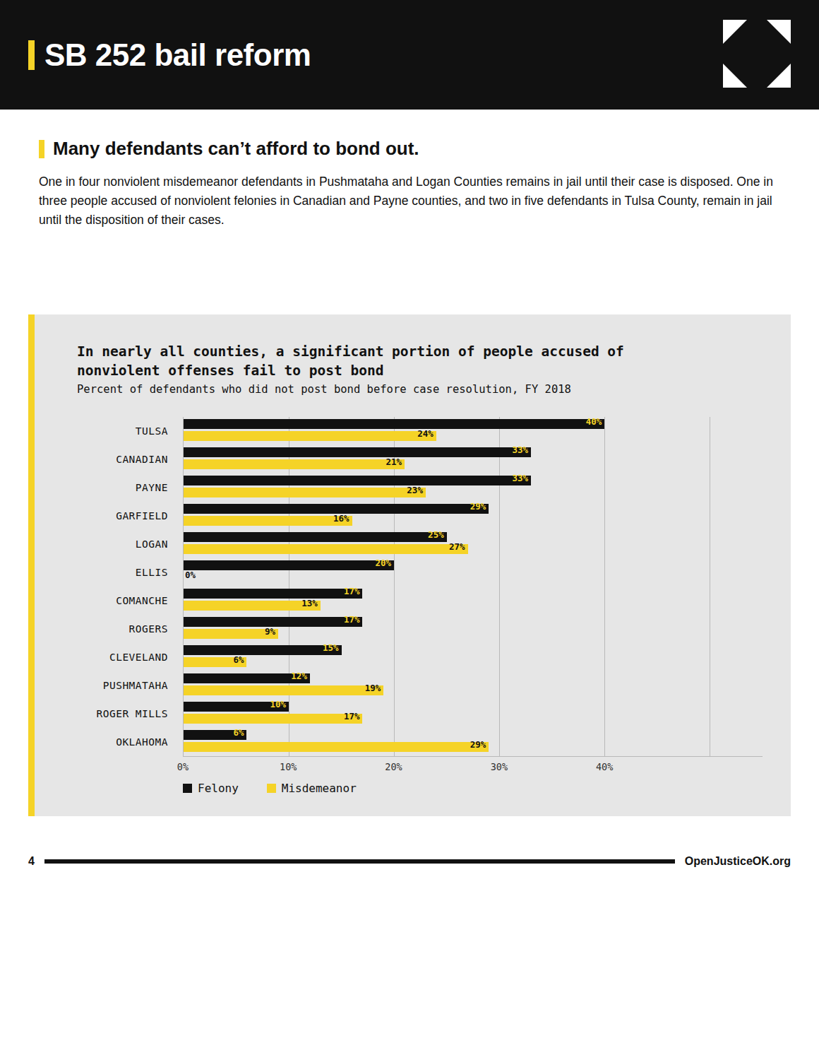SB 252 bail reform
Many defendants can’t afford to bond out.
One in four nonviolent misdemeanor defendants in Pushmataha and Logan Counties remains in jail until their case is disposed. One in three people accused of nonviolent felonies in Canadian and Payne counties, and two in five defendants in Tulsa County, remain in jail until the disposition of their cases.
In nearly all counties, a significant portion of people accused of nonviolent offenses fail to post bond
Percent of defendants who did not post bond before case resolution, FY 2018
TULSA
40%
24%
CANADIAN
33%
21%
PAYNE
33%
23%
GARFIELD
29%
16%
LOGAN
25%
27%
ELLIS
20%
0%
COMANCHE
17%
13%
ROGERS
17%
9%
CLEVELAND
15%
6%
PUSHMATAHA
12%
19%
ROGER MILLS
10%
17%
OKLAHOMA
6%
29%
0% 10% 20% 30% 40%
Felony
Misdemeanor
4 OpenJusticeOK.org